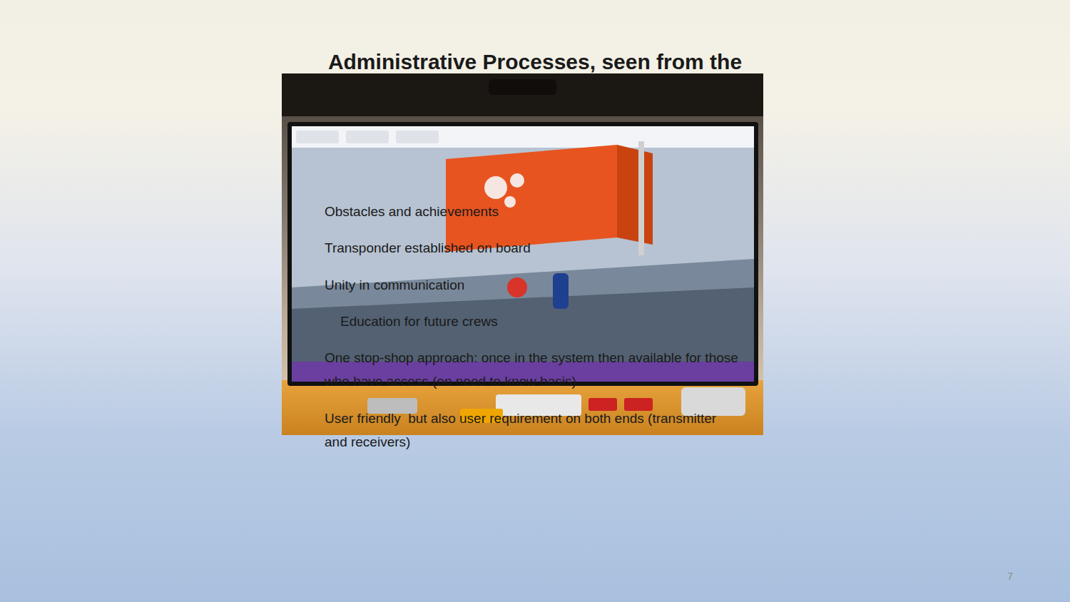Administrative Processes, seen from the
Obstacles and achievements
Transponder established on board
Unity in communication
Education for future crews
One stop-shop approach: once in the system then available for those who have access (on need to know basis)
User friendly but also user requirement on both ends (transmitter and receivers)
7